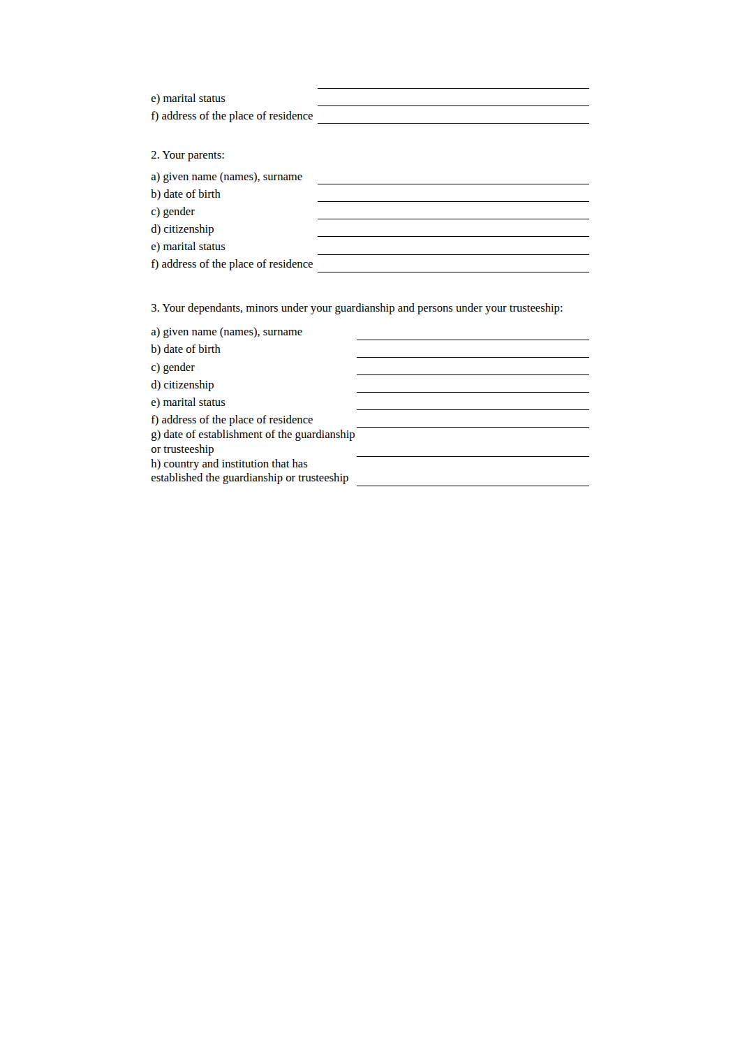| e) marital status | |
| f) address of the place of residence | |
2. Your parents:
| a) given name (names), surname | |
| b) date of birth | |
| c) gender | |
| d) citizenship | |
| e) marital status | |
| f) address of the place of residence | |
3. Your dependants, minors under your guardianship and persons under your trusteeship:
| a) given name (names), surname | |
| b) date of birth | |
| c) gender | |
| d) citizenship | |
| e) marital status | |
| f) address of the place of residence | |
| g) date of establishment of the guardianship or trusteeship | |
| h) country and institution that has established the guardianship or trusteeship | |